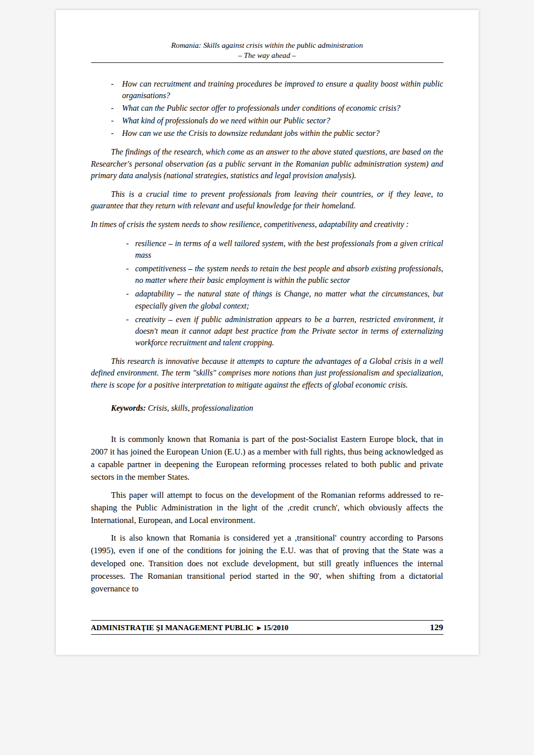Romania: Skills against crisis within the public administration – The way ahead –
How can recruitment and training procedures be improved to ensure a quality boost within public organisations?
What can the Public sector offer to professionals under conditions of economic crisis?
What kind of professionals do we need within our Public sector?
How can we use the Crisis to downsize redundant jobs within the public sector?
The findings of the research, which come as an answer to the above stated questions, are based on the Researcher's personal observation (as a public servant in the Romanian public administration system) and primary data analysis (national strategies, statistics and legal provision analysis).
This is a crucial time to prevent professionals from leaving their countries, or if they leave, to guarantee that they return with relevant and useful knowledge for their homeland.
In times of crisis the system needs to show resilience, competitiveness, adaptability and creativity :
resilience – in terms of a well tailored system, with the best professionals from a given critical mass
competitiveness – the system needs to retain the best people and absorb existing professionals, no matter where their basic employment is within the public sector
adaptability – the natural state of things is Change, no matter what the circumstances, but especially given the global context;
creativity – even if public administration appears to be a barren, restricted environment, it doesn't mean it cannot adapt best practice from the Private sector in terms of externalizing workforce recruitment and talent cropping.
This research is innovative because it attempts to capture the advantages of a Global crisis in a well defined environment. The term "skills" comprises more notions than just professionalism and specialization, there is scope for a positive interpretation to mitigate against the effects of global economic crisis.
Keywords: Crisis, skills, professionalization
It is commonly known that Romania is part of the post-Socialist Eastern Europe block, that in 2007 it has joined the European Union (E.U.) as a member with full rights, thus being acknowledged as a capable partner in deepening the European reforming processes related to both public and private sectors in the member States.
This paper will attempt to focus on the development of the Romanian reforms addressed to re-shaping the Public Administration in the light of the ,credit crunch', which obviously affects the International, European, and Local environment.
It is also known that Romania is considered yet a ,transitional' country according to Parsons (1995), even if one of the conditions for joining the E.U. was that of proving that the State was a developed one. Transition does not exclude development, but still greatly influences the internal processes. The Romanian transitional period started in the 90', when shifting from a dictatorial governance to
ADMINISTRAŢIE ŞI MANAGEMENT PUBLIC ▸ 15/2010 129